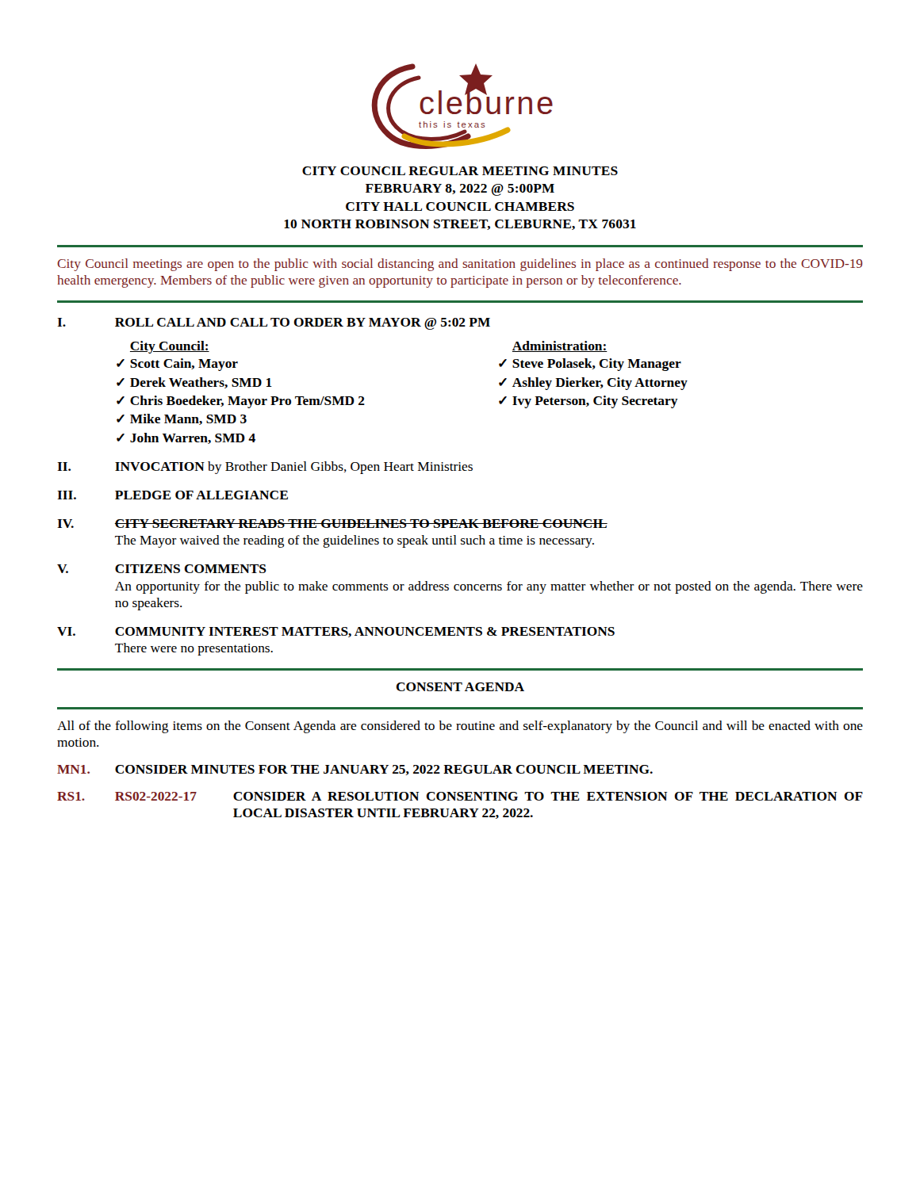cleburne
this is texas
CITY COUNCIL REGULAR MEETING MINUTES
FEBRUARY 8, 2022 @ 5:00PM
CITY HALL COUNCIL CHAMBERS
10 NORTH ROBINSON STREET, CLEBURNE, TX 76031
City Council meetings are open to the public with social distancing and sanitation guidelines in place as a continued response to the COVID-19 health emergency. Members of the public were given an opportunity to participate in person or by teleconference.
I.
Roll Call and Call to Order by Mayor @ 5:02 PM
City Council:
Scott Cain, Mayor
Derek Weathers, SMD 1
Chris Boedeker, Mayor Pro Tem/SMD 2
Mike Mann, SMD 3
John Warren, SMD 4
Administration:
Steve Polasek, City Manager
Ashley Dierker, City Attorney
Ivy Peterson, City Secretary
II.
Invocation by Brother Daniel Gibbs, Open Heart Ministries
III.
Pledge of Allegiance
IV.
City Secretary Reads the Guidelines to Speak Before Council
The Mayor waived the reading of the guidelines to speak until such a time is necessary.
V.
Citizens Comments
An opportunity for the public to make comments or address concerns for any matter whether or not posted on the agenda. There were no speakers.
VI.
Community Interest Matters, Announcements & Presentations
There were no presentations.
Consent Agenda
All of the following items on the Consent Agenda are considered to be routine and self-explanatory by the Council and will be enacted with one motion.
MN1.
Consider minutes for the January 25, 2022 Regular Council Meeting.
RS1.
RS02-2022-17
Consider a resolution consenting to the extension of the declaration of local disaster until February 22, 2022.